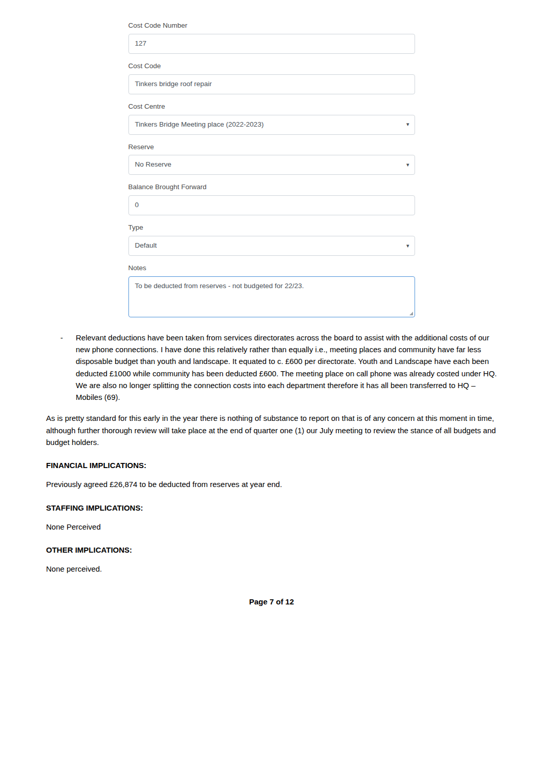Cost Code Number
127
Cost Code
Tinkers bridge roof repair
Cost Centre
Tinkers Bridge Meeting place (2022-2023)
Reserve
No Reserve
Balance Brought Forward
0
Type
Default
Notes
To be deducted from reserves - not budgeted for 22/23.
Relevant deductions have been taken from services directorates across the board to assist with the additional costs of our new phone connections. I have done this relatively rather than equally i.e., meeting places and community have far less disposable budget than youth and landscape. It equated to c. £600 per directorate. Youth and Landscape have each been deducted £1000 while community has been deducted £600. The meeting place on call phone was already costed under HQ. We are also no longer splitting the connection costs into each department therefore it has all been transferred to HQ – Mobiles (69).
As is pretty standard for this early in the year there is nothing of substance to report on that is of any concern at this moment in time, although further thorough review will take place at the end of quarter one (1) our July meeting to review the stance of all budgets and budget holders.
FINANCIAL IMPLICATIONS:
Previously agreed £26,874 to be deducted from reserves at year end.
STAFFING IMPLICATIONS:
None Perceived
OTHER IMPLICATIONS:
None perceived.
Page 7 of 12